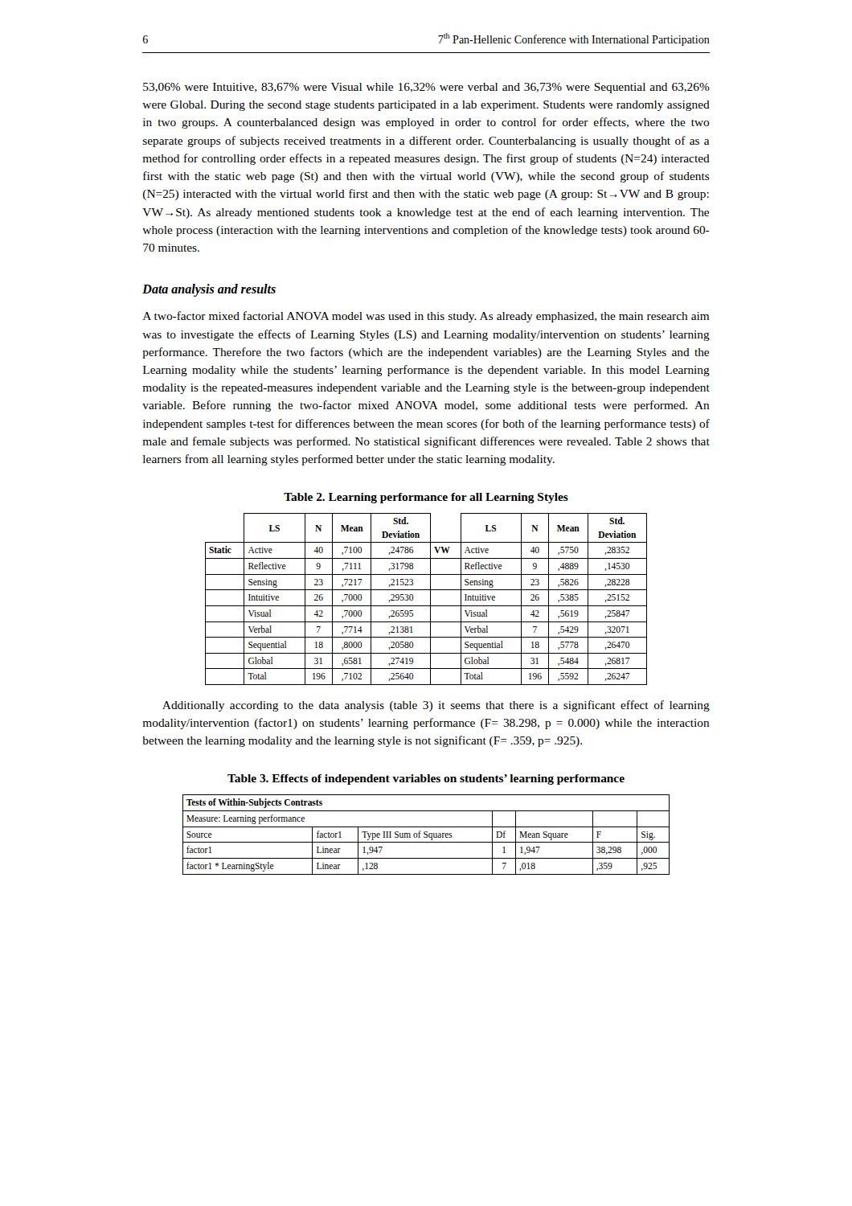6 7th Pan-Hellenic Conference with International Participation
53,06% were Intuitive, 83,67% were Visual while 16,32% were verbal and 36,73% were Sequential and 63,26% were Global. During the second stage students participated in a lab experiment. Students were randomly assigned in two groups. A counterbalanced design was employed in order to control for order effects, where the two separate groups of subjects received treatments in a different order. Counterbalancing is usually thought of as a method for controlling order effects in a repeated measures design. The first group of students (N=24) interacted first with the static web page (St) and then with the virtual world (VW), while the second group of students (N=25) interacted with the virtual world first and then with the static web page (A group: St→VW and B group: VW→St). As already mentioned students took a knowledge test at the end of each learning intervention. The whole process (interaction with the learning interventions and completion of the knowledge tests) took around 60-70 minutes.
Data analysis and results
A two-factor mixed factorial ANOVA model was used in this study. As already emphasized, the main research aim was to investigate the effects of Learning Styles (LS) and Learning modality/intervention on students’ learning performance. Therefore the two factors (which are the independent variables) are the Learning Styles and the Learning modality while the students’ learning performance is the dependent variable. In this model Learning modality is the repeated-measures independent variable and the Learning style is the between-group independent variable. Before running the two-factor mixed ANOVA model, some additional tests were performed. An independent samples t-test for differences between the mean scores (for both of the learning performance tests) of male and female subjects was performed. No statistical significant differences were revealed. Table 2 shows that learners from all learning styles performed better under the static learning modality.
Table 2. Learning performance for all Learning Styles
| | LS | N | Mean | Std. Deviation | | LS | N | Mean | Std. Deviation |
| Static | Active | 40 | ,7100 | ,24786 | VW | Active | 40 | ,5750 | ,28352 |
| | Reflective | 9 | ,7111 | ,31798 | | Reflective | 9 | ,4889 | ,14530 |
| | Sensing | 23 | ,7217 | ,21523 | | Sensing | 23 | ,5826 | ,28228 |
| | Intuitive | 26 | ,7000 | ,29530 | | Intuitive | 26 | ,5385 | ,25152 |
| | Visual | 42 | ,7000 | ,26595 | | Visual | 42 | ,5619 | ,25847 |
| | Verbal | 7 | ,7714 | ,21381 | | Verbal | 7 | ,5429 | ,32071 |
| | Sequential | 18 | ,8000 | ,20580 | | Sequential | 18 | ,5778 | ,26470 |
| | Global | 31 | ,6581 | ,27419 | | Global | 31 | ,5484 | ,26817 |
| | Total | 196 | ,7102 | ,25640 | | Total | 196 | ,5592 | ,26247 |
Additionally according to the data analysis (table 3) it seems that there is a significant effect of learning modality/intervention (factor1) on students’ learning performance (F= 38.298, p = 0.000) while the interaction between the learning modality and the learning style is not significant (F= .359, p= .925).
Table 3. Effects of independent variables on students’ learning performance
| Tests of Within-Subjects Contrasts |
| --- |
| Measure: Learning performance | | | | |
| Source | factor1 | Type III Sum of Squares | Df | Mean Square | F | Sig. |
| factor1 | Linear | 1,947 | 1 | 1,947 | 38,298 | ,000 |
| factor1 * LearningStyle | Linear | ,128 | 7 | ,018 | ,359 | ,925 |